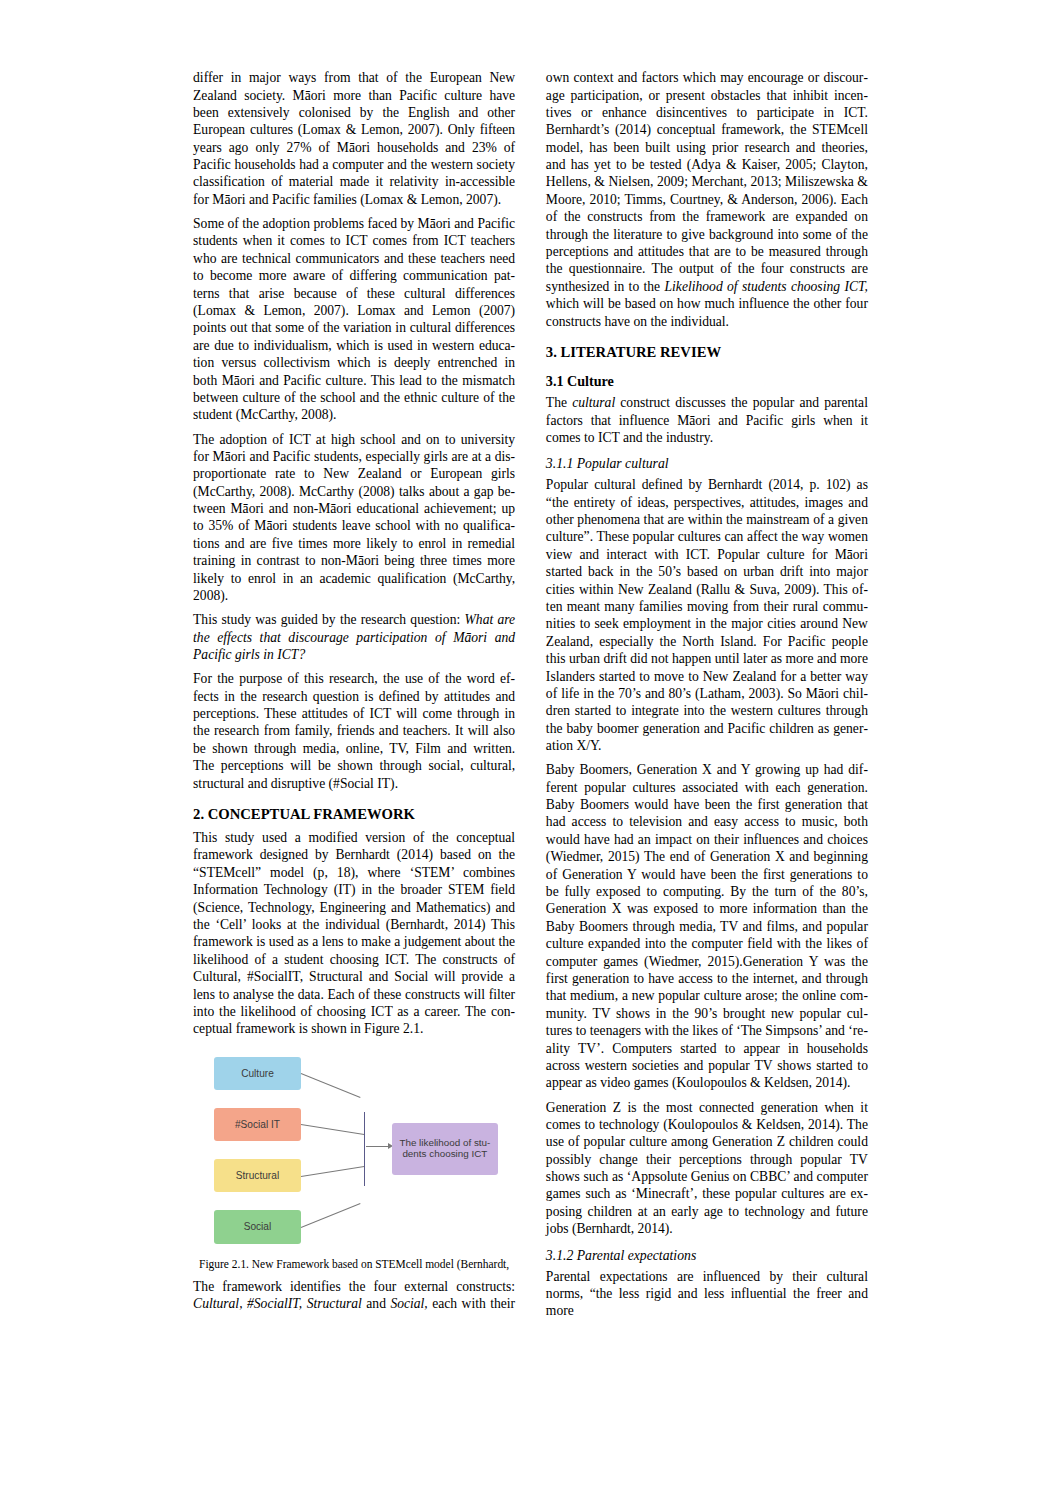differ in major ways from that of the European New Zealand society. Māori more than Pacific culture have been extensively colonised by the English and other European cultures (Lomax & Lemon, 2007). Only fifteen years ago only 27% of Māori households and 23% of Pacific households had a computer and the western society classification of material made it relativity in-accessible for Māori and Pacific families (Lomax & Lemon, 2007).
Some of the adoption problems faced by Māori and Pacific students when it comes to ICT comes from ICT teachers who are technical communicators and these teachers need to become more aware of differing communication patterns that arise because of these cultural differences (Lomax & Lemon, 2007). Lomax and Lemon (2007) points out that some of the variation in cultural differences are due to individualism, which is used in western education versus collectivism which is deeply entrenched in both Māori and Pacific culture. This lead to the mismatch between culture of the school and the ethnic culture of the student (McCarthy, 2008).
The adoption of ICT at high school and on to university for Māori and Pacific students, especially girls are at a disproportionate rate to New Zealand or European girls (McCarthy, 2008). McCarthy (2008) talks about a gap between Māori and non-Māori educational achievement; up to 35% of Māori students leave school with no qualifications and are five times more likely to enrol in remedial training in contrast to non-Māori being three times more likely to enrol in an academic qualification (McCarthy, 2008).
This study was guided by the research question: What are the effects that discourage participation of Māori and Pacific girls in ICT?
For the purpose of this research, the use of the word effects in the research question is defined by attitudes and perceptions. These attitudes of ICT will come through in the research from family, friends and teachers. It will also be shown through media, online, TV, Film and written. The perceptions will be shown through social, cultural, structural and disruptive (#Social IT).
2. CONCEPTUAL FRAMEWORK
This study used a modified version of the conceptual framework designed by Bernhardt (2014) based on the “STEMcell” model (p, 18), where ‘STEM’ combines Information Technology (IT) in the broader STEM field (Science, Technology, Engineering and Mathematics) and the ‘Cell’ looks at the individual (Bernhardt, 2014) This framework is used as a lens to make a judgement about the likelihood of a student choosing ICT. The constructs of Cultural, #SocialIT, Structural and Social will provide a lens to analyse the data. Each of these constructs will filter into the likelihood of choosing ICT as a career. The conceptual framework is shown in Figure 2.1.
Culture
#Social IT
Structural
Social
The likelihood of students choosing ICT
Figure 2.1. New Framework based on STEMcell model (Bernhardt,
The framework identifies the four external constructs: Cultural, #SocialIT, Structural and Social, each with their own context and factors which may encourage or discourage participation, or present obstacles that inhibit incentives or enhance disincentives to participate in ICT. Bernhardt’s (2014) conceptual framework, the STEMcell model, has been built using prior research and theories, and has yet to be tested (Adya & Kaiser, 2005; Clayton, Hellens, & Nielsen, 2009; Merchant, 2013; Miliszewska & Moore, 2010; Timms, Courtney, & Anderson, 2006). Each of the constructs from the framework are expanded on through the literature to give background into some of the perceptions and attitudes that are to be measured through the questionnaire. The output of the four constructs are synthesized in to the Likelihood of students choosing ICT, which will be based on how much influence the other four constructs have on the individual.
3. LITERATURE REVIEW
3.1 Culture
The cultural construct discusses the popular and parental factors that influence Māori and Pacific girls when it comes to ICT and the industry.
3.1.1 Popular cultural
Popular cultural defined by Bernhardt (2014, p. 102) as “the entirety of ideas, perspectives, attitudes, images and other phenomena that are within the mainstream of a given culture”. These popular cultures can affect the way women view and interact with ICT. Popular culture for Māori started back in the 50’s based on urban drift into major cities within New Zealand (Rallu & Suva, 2009). This often meant many families moving from their rural communities to seek employment in the major cities around New Zealand, especially the North Island. For Pacific people this urban drift did not happen until later as more and more Islanders started to move to New Zealand for a better way of life in the 70’s and 80’s (Latham, 2003). So Māori children started to integrate into the western cultures through the baby boomer generation and Pacific children as generation X/Y.
Baby Boomers, Generation X and Y growing up had different popular cultures associated with each generation. Baby Boomers would have been the first generation that had access to television and easy access to music, both would have had an impact on their influences and choices (Wiedmer, 2015) The end of Generation X and beginning of Generation Y would have been the first generations to be fully exposed to computing. By the turn of the 80’s, Generation X was exposed to more information than the Baby Boomers through media, TV and films, and popular culture expanded into the computer field with the likes of computer games (Wiedmer, 2015).Generation Y was the first generation to have access to the internet, and through that medium, a new popular culture arose; the online community. TV shows in the 90’s brought new popular cultures to teenagers with the likes of ‘The Simpsons’ and ‘reality TV’. Computers started to appear in households across western societies and popular TV shows started to appear as video games (Koulopoulos & Keldsen, 2014).
Generation Z is the most connected generation when it comes to technology (Koulopoulos & Keldsen, 2014). The use of popular culture among Generation Z children could possibly change their perceptions through popular TV shows such as ‘Appsolute Genius on CBBC’ and computer games such as ‘Minecraft’, these popular cultures are exposing children at an early age to technology and future jobs (Bernhardt, 2014).
3.1.2 Parental expectations
Parental expectations are influenced by their cultural norms, “the less rigid and less influential the freer and more